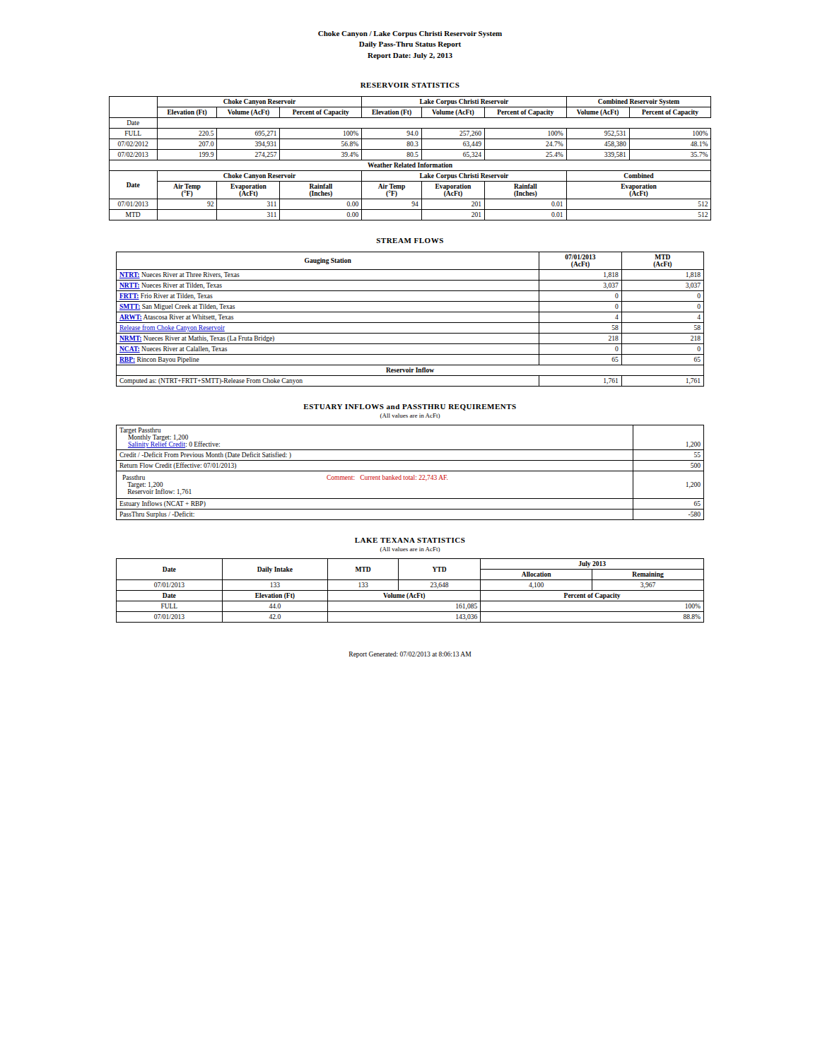Choke Canyon / Lake Corpus Christi Reservoir System
Daily Pass-Thru Status Report
Report Date: July 2, 2013
RESERVOIR STATISTICS
| | Choke Canyon Reservoir | Lake Corpus Christi Reservoir | Combined Reservoir System |
| --- | --- | --- | --- |
| Elevation (Ft) | Volume (AcFt) | Percent of Capacity | Elevation (Ft) | Volume (AcFt) | Percent of Capacity | Volume (AcFt) | Percent of Capacity |
| Date | | | | | | | | |
| FULL | 220.5 | 695,271 | 100% | 94.0 | 257,260 | 100% | 952,531 | 100% |
| 07/02/2012 | 207.0 | 394,931 | 56.8% | 80.3 | 63,449 | 24.7% | 458,380 | 48.1% |
| 07/02/2013 | 199.9 | 274,257 | 39.4% | 80.5 | 65,324 | 25.4% | 339,581 | 35.7% |
| Weather Related Information |
| Date | Choke Canyon Reservoir | Lake Corpus Christi Reservoir | Combined |
| Air Temp (°F) | Evaporation (AcFt) | Rainfall (Inches) | Air Temp (°F) | Evaporation (AcFt) | Rainfall (Inches) | Evaporation (AcFt) |
| 07/01/2013 | 92 | 311 | 0.00 | 94 | 201 | 0.01 | 512 |
| MTD | | 311 | 0.00 | | 201 | 0.01 | 512 |
STREAM FLOWS
| Gauging Station | 07/01/2013 (AcFt) | MTD (AcFt) |
| --- | --- | --- |
| NTRT: Nueces River at Three Rivers, Texas | 1,818 | 1,818 |
| NRTT: Nueces River at Tilden, Texas | 3,037 | 3,037 |
| FRTT: Frio River at Tilden, Texas | 0 | 0 |
| SMTT: San Miguel Creek at Tilden, Texas | 0 | 0 |
| ARWT: Atascosa River at Whitsett, Texas | 4 | 4 |
| Release from Choke Canyon Reservoir | 58 | 58 |
| NRMT: Nueces River at Mathis, Texas (La Fruta Bridge) | 218 | 218 |
| NCAT: Nueces River at Calallen, Texas | 0 | 0 |
| RBP: Rincon Bayou Pipeline | 65 | 65 |
| Reservoir Inflow |
| Computed as: (NTRT+FRTT+SMTT)-Release From Choke Canyon | 1,761 | 1,761 |
ESTUARY INFLOWS and PASSTHRU REQUIREMENTS
(All values are in AcFt)
| Target Passthru Monthly Target: 1,200 Salinity Relief Credit : 0 Effective: | 1,200 |
| Credit / -Deficit From Previous Month (Date Deficit Satisfied: ) | 55 |
| Return Flow Credit (Effective: 07/01/2013) | 500 |
| / Passthru Target: 1,200 Reservoir Inflow: 1,761 / Comment: Current banked total: 22,743 AF. / | 1,200 |
| Estuary Inflows (NCAT + RBP) | 65 |
| PassThru Surplus / -Deficit: | -580 |
LAKE TEXANA STATISTICS
(All values are in AcFt)
| Date | Daily Intake | MTD | YTD | July 2013 |
| --- | --- | --- | --- | --- |
| Allocation | Remaining |
| 07/01/2013 | 133 | 133 | 23,648 | 4,100 | 3,967 |
| Date | Elevation (Ft) | Volume (AcFt) | Percent of Capacity |
| FULL | 44.0 | 161,085 | 100% |
| 07/01/2013 | 42.0 | 143,036 | 88.8% |
Report Generated: 07/02/2013 at 8:06:13 AM